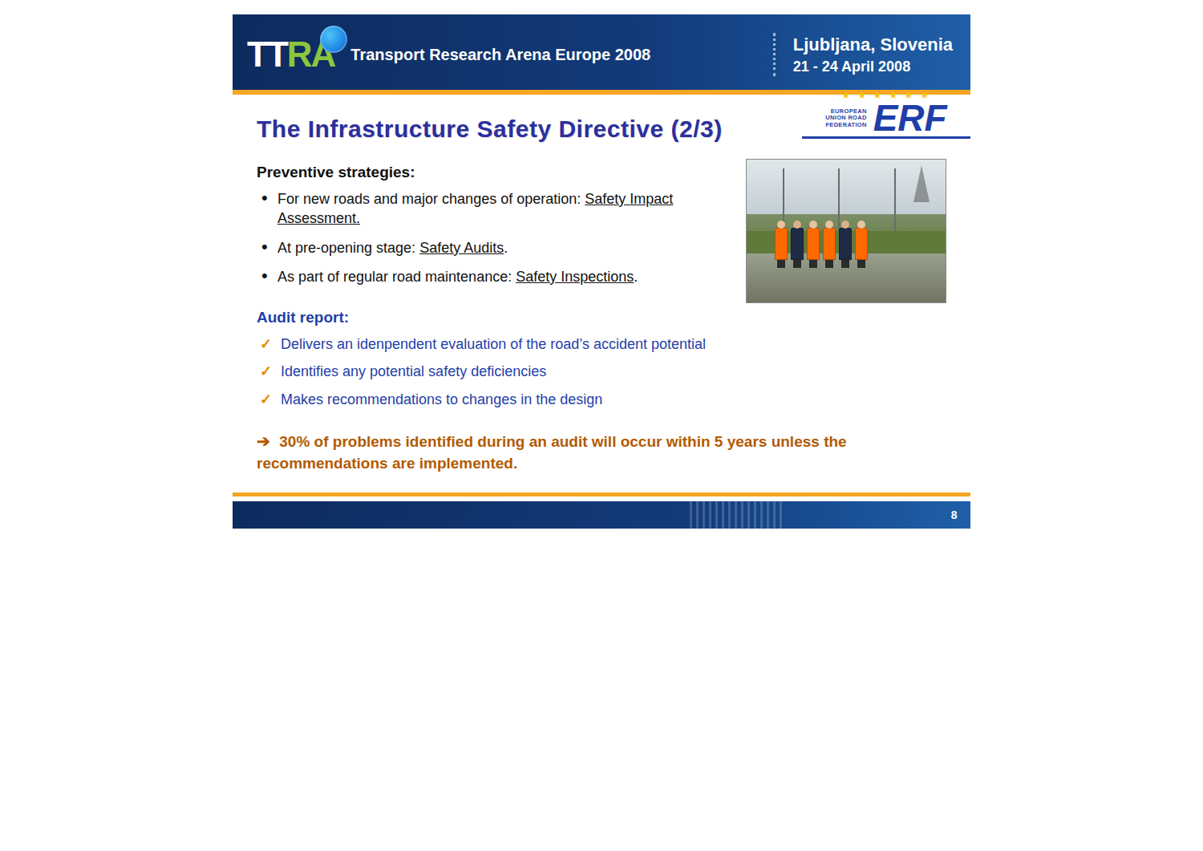TTRA
Transport Research Arena Europe 2008
Ljubljana, Slovenia
21 - 24 April 2008
★ ★ ★ ★ ★ ★
EUROPEAN
UNION ROAD
FEDERATION
ERF
The Infrastructure Safety Directive (2/3)
Preventive strategies:
For new roads and major changes of operation: Safety Impact Assessment.
At pre-opening stage: Safety Audits.
As part of regular road maintenance: Safety Inspections.
Audit report:
Delivers an idenpendent evaluation of the road’s accident potential
Identifies any potential safety deficiencies
Makes recommendations to changes in the design
➔ 30% of problems identified during an audit will occur within 5 years unless the recommendations are implemented.
8